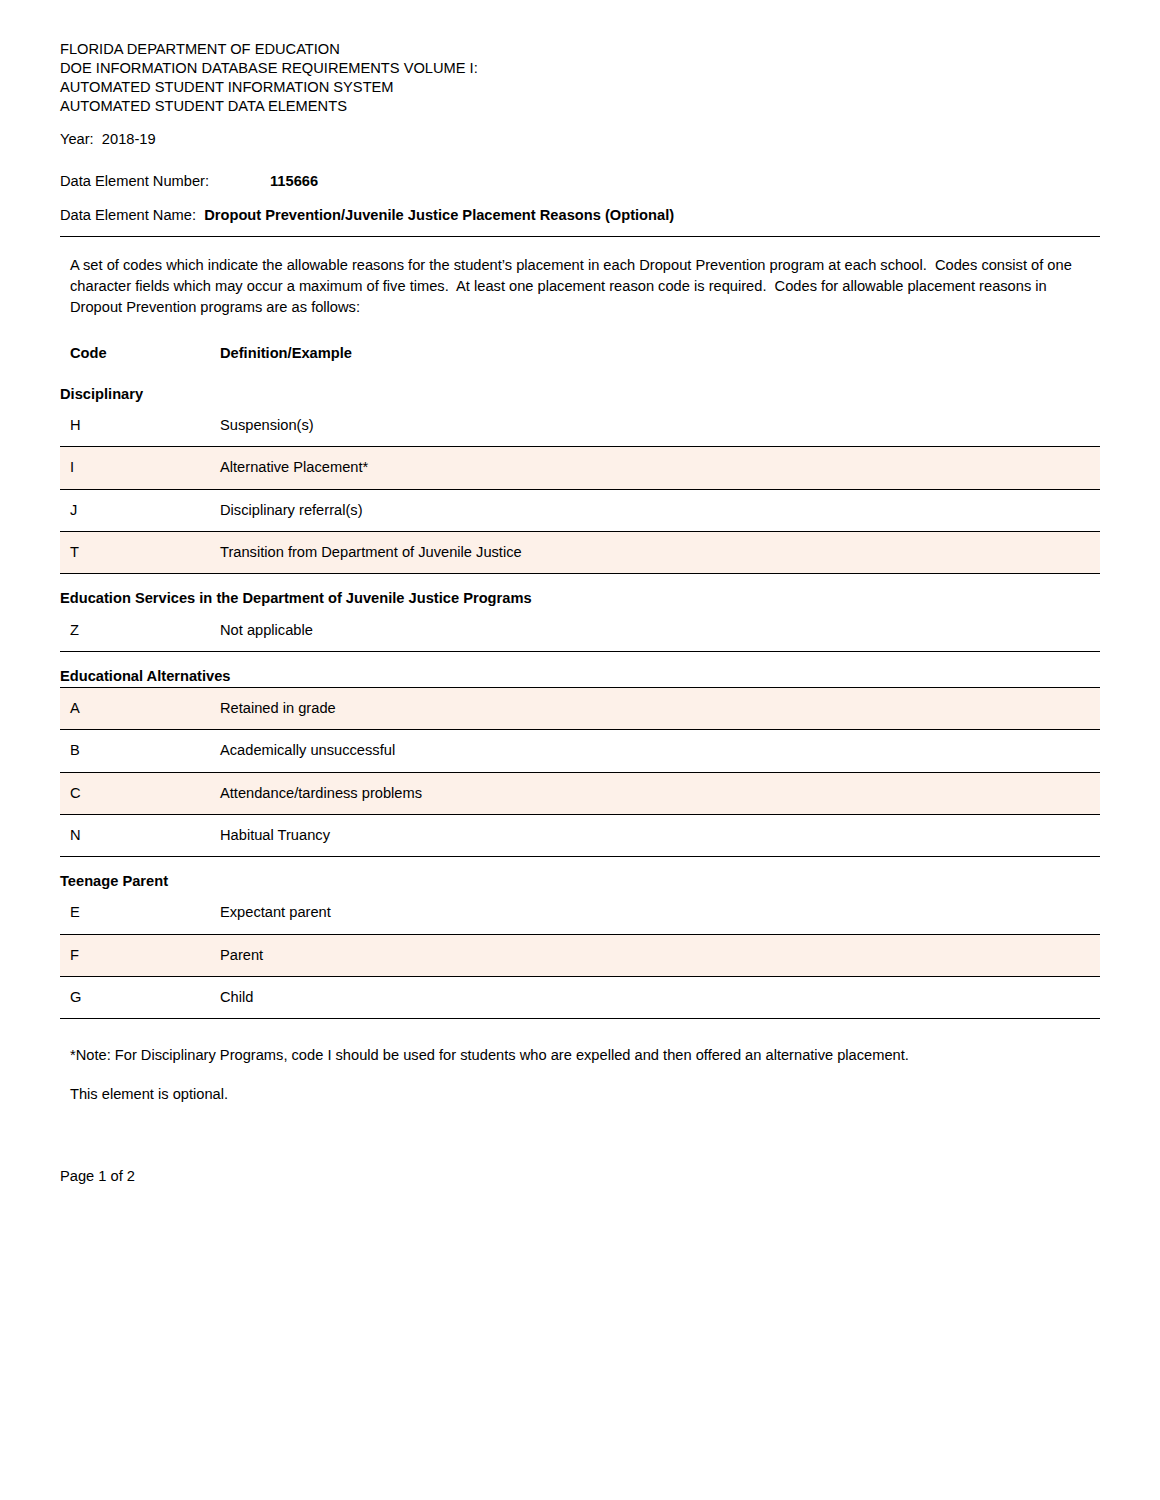FLORIDA DEPARTMENT OF EDUCATION
DOE INFORMATION DATABASE REQUIREMENTS VOLUME I:
AUTOMATED STUDENT INFORMATION SYSTEM
AUTOMATED STUDENT DATA ELEMENTS
Year: 2018-19
Data Element Number: 115666
Data Element Name: Dropout Prevention/Juvenile Justice Placement Reasons (Optional)
A set of codes which indicate the allowable reasons for the student’s placement in each Dropout Prevention program at each school. Codes consist of one character fields which may occur a maximum of five times. At least one placement reason code is required. Codes for allowable placement reasons in Dropout Prevention programs are as follows:
| Code | Definition/Example |
| --- | --- |
| Disciplinary |
| H | Suspension(s) |
| I | Alternative Placement* |
| J | Disciplinary referral(s) |
| T | Transition from Department of Juvenile Justice |
| Education Services in the Department of Juvenile Justice Programs |
| Z | Not applicable |
| Educational Alternatives |
| A | Retained in grade |
| B | Academically unsuccessful |
| C | Attendance/tardiness problems |
| N | Habitual Truancy |
| Teenage Parent |
| E | Expectant parent |
| F | Parent |
| G | Child |
*Note: For Disciplinary Programs, code I should be used for students who are expelled and then offered an alternative placement.
This element is optional.
Page 1 of 2